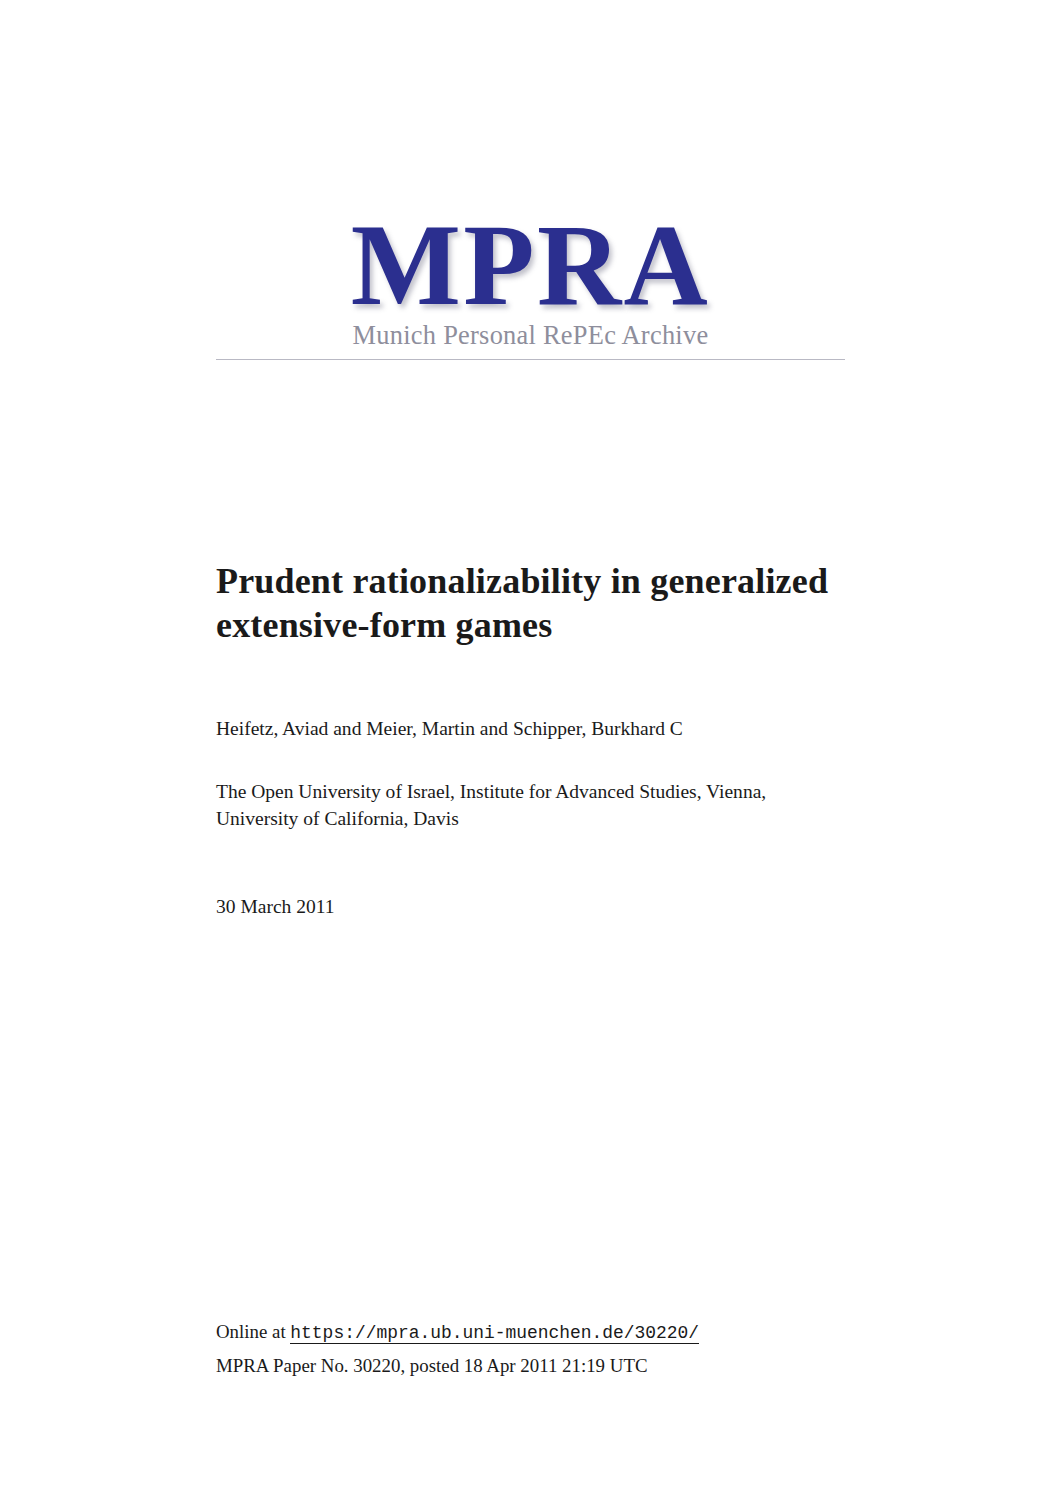MPRA
Munich Personal RePEc Archive
Prudent rationalizability in generalized extensive-form games
Heifetz, Aviad and Meier, Martin and Schipper, Burkhard C
The Open University of Israel, Institute for Advanced Studies, Vienna, University of California, Davis
30 March 2011
Online at https://mpra.ub.uni-muenchen.de/30220/
MPRA Paper No. 30220, posted 18 Apr 2011 21:19 UTC